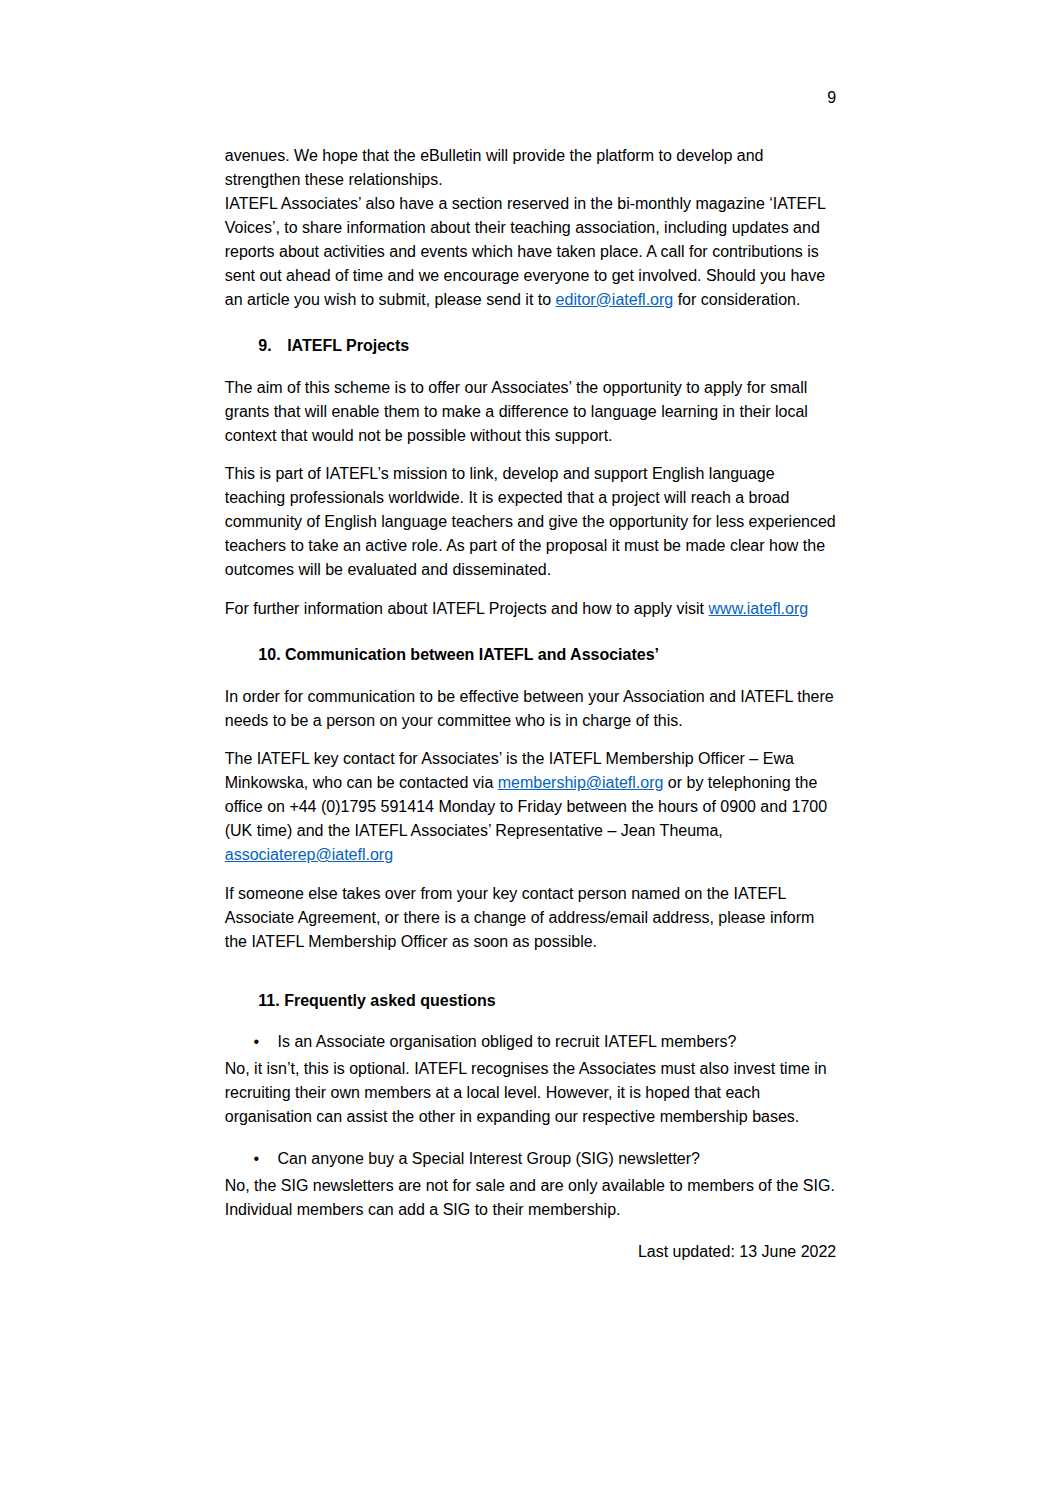9
avenues. We hope that the eBulletin will provide the platform to develop and strengthen these relationships.
IATEFL Associates’ also have a section reserved in the bi-monthly magazine ‘IATEFL Voices’, to share information about their teaching association, including updates and reports about activities and events which have taken place. A call for contributions is sent out ahead of time and we encourage everyone to get involved. Should you have an article you wish to submit, please send it to editor@iatefl.org for consideration.
9. IATEFL Projects
The aim of this scheme is to offer our Associates’ the opportunity to apply for small grants that will enable them to make a difference to language learning in their local context that would not be possible without this support.
This is part of IATEFL’s mission to link, develop and support English language teaching professionals worldwide. It is expected that a project will reach a broad community of English language teachers and give the opportunity for less experienced teachers to take an active role. As part of the proposal it must be made clear how the outcomes will be evaluated and disseminated.
For further information about IATEFL Projects and how to apply visit www.iatefl.org
10. Communication between IATEFL and Associates’
In order for communication to be effective between your Association and IATEFL there needs to be a person on your committee who is in charge of this.
The IATEFL key contact for Associates’ is the IATEFL Membership Officer – Ewa Minkowska, who can be contacted via membership@iatefl.org or by telephoning the office on +44 (0)1795 591414 Monday to Friday between the hours of 0900 and 1700 (UK time) and the IATEFL Associates’ Representative – Jean Theuma, associaterep@iatefl.org
If someone else takes over from your key contact person named on the IATEFL Associate Agreement, or there is a change of address/email address, please inform the IATEFL Membership Officer as soon as possible.
11. Frequently asked questions
Is an Associate organisation obliged to recruit IATEFL members?
No, it isn’t, this is optional. IATEFL recognises the Associates must also invest time in recruiting their own members at a local level. However, it is hoped that each organisation can assist the other in expanding our respective membership bases.
Can anyone buy a Special Interest Group (SIG) newsletter?
No, the SIG newsletters are not for sale and are only available to members of the SIG. Individual members can add a SIG to their membership.
Last updated: 13 June 2022